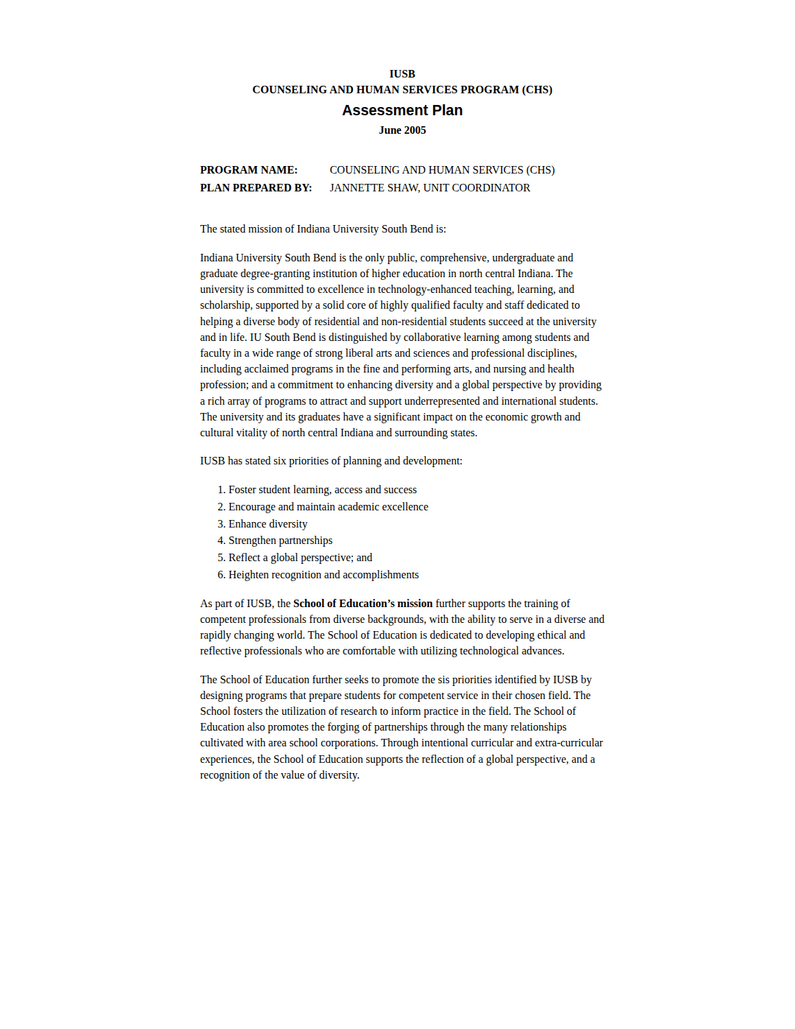IUSB
COUNSELING AND HUMAN SERVICES PROGRAM (CHS)
Assessment Plan
June 2005
| PROGRAM NAME: | COUNSELING AND HUMAN SERVICES (CHS) |
| PLAN PREPARED BY: | JANNETTE SHAW, UNIT COORDINATOR |
The stated mission of Indiana University South Bend is:
Indiana University South Bend is the only public, comprehensive, undergraduate and graduate degree-granting institution of higher education in north central Indiana. The university is committed to excellence in technology-enhanced teaching, learning, and scholarship, supported by a solid core of highly qualified faculty and staff dedicated to helping a diverse body of residential and non-residential students succeed at the university and in life. IU South Bend is distinguished by collaborative learning among students and faculty in a wide range of strong liberal arts and sciences and professional disciplines, including acclaimed programs in the fine and performing arts, and nursing and health profession; and a commitment to enhancing diversity and a global perspective by providing a rich array of programs to attract and support underrepresented and international students. The university and its graduates have a significant impact on the economic growth and cultural vitality of north central Indiana and surrounding states.
IUSB has stated six priorities of planning and development:
Foster student learning, access and success
Encourage and maintain academic excellence
Enhance diversity
Strengthen partnerships
Reflect a global perspective; and
Heighten recognition and accomplishments
As part of IUSB, the School of Education’s mission further supports the training of competent professionals from diverse backgrounds, with the ability to serve in a diverse and rapidly changing world. The School of Education is dedicated to developing ethical and reflective professionals who are comfortable with utilizing technological advances.
The School of Education further seeks to promote the sis priorities identified by IUSB by designing programs that prepare students for competent service in their chosen field. The School fosters the utilization of research to inform practice in the field. The School of Education also promotes the forging of partnerships through the many relationships cultivated with area school corporations. Through intentional curricular and extra-curricular experiences, the School of Education supports the reflection of a global perspective, and a recognition of the value of diversity.